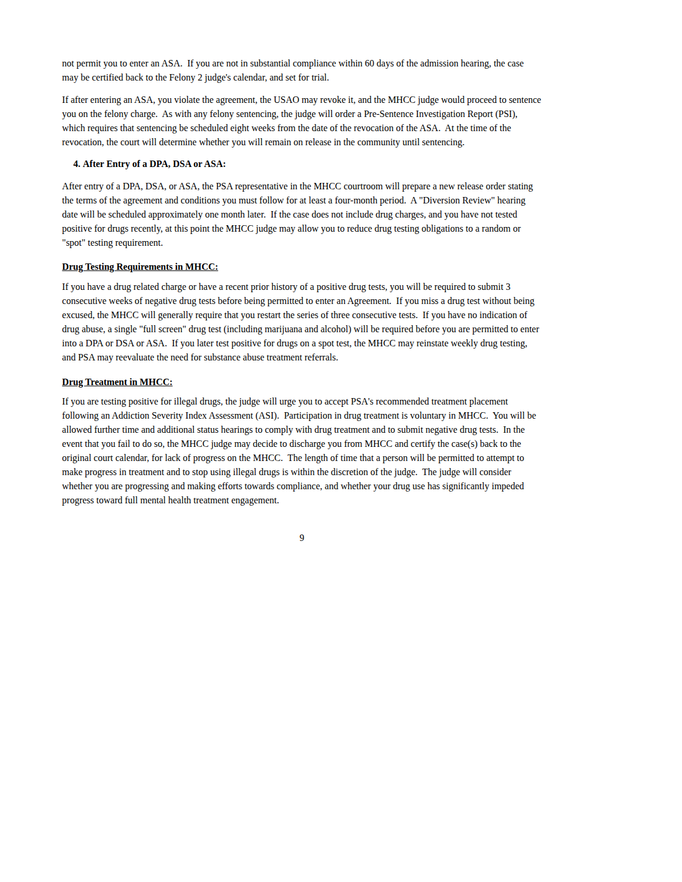not permit you to enter an ASA. If you are not in substantial compliance within 60 days of the admission hearing, the case may be certified back to the Felony 2 judge's calendar, and set for trial.
If after entering an ASA, you violate the agreement, the USAO may revoke it, and the MHCC judge would proceed to sentence you on the felony charge. As with any felony sentencing, the judge will order a Pre-Sentence Investigation Report (PSI), which requires that sentencing be scheduled eight weeks from the date of the revocation of the ASA. At the time of the revocation, the court will determine whether you will remain on release in the community until sentencing.
After Entry of a DPA, DSA or ASA:
After entry of a DPA, DSA, or ASA, the PSA representative in the MHCC courtroom will prepare a new release order stating the terms of the agreement and conditions you must follow for at least a four-month period. A "Diversion Review" hearing date will be scheduled approximately one month later. If the case does not include drug charges, and you have not tested positive for drugs recently, at this point the MHCC judge may allow you to reduce drug testing obligations to a random or "spot" testing requirement.
Drug Testing Requirements in MHCC:
If you have a drug related charge or have a recent prior history of a positive drug tests, you will be required to submit 3 consecutive weeks of negative drug tests before being permitted to enter an Agreement. If you miss a drug test without being excused, the MHCC will generally require that you restart the series of three consecutive tests. If you have no indication of drug abuse, a single "full screen" drug test (including marijuana and alcohol) will be required before you are permitted to enter into a DPA or DSA or ASA. If you later test positive for drugs on a spot test, the MHCC may reinstate weekly drug testing, and PSA may reevaluate the need for substance abuse treatment referrals.
Drug Treatment in MHCC:
If you are testing positive for illegal drugs, the judge will urge you to accept PSA's recommended treatment placement following an Addiction Severity Index Assessment (ASI). Participation in drug treatment is voluntary in MHCC. You will be allowed further time and additional status hearings to comply with drug treatment and to submit negative drug tests. In the event that you fail to do so, the MHCC judge may decide to discharge you from MHCC and certify the case(s) back to the original court calendar, for lack of progress on the MHCC. The length of time that a person will be permitted to attempt to make progress in treatment and to stop using illegal drugs is within the discretion of the judge. The judge will consider whether you are progressing and making efforts towards compliance, and whether your drug use has significantly impeded progress toward full mental health treatment engagement.
9